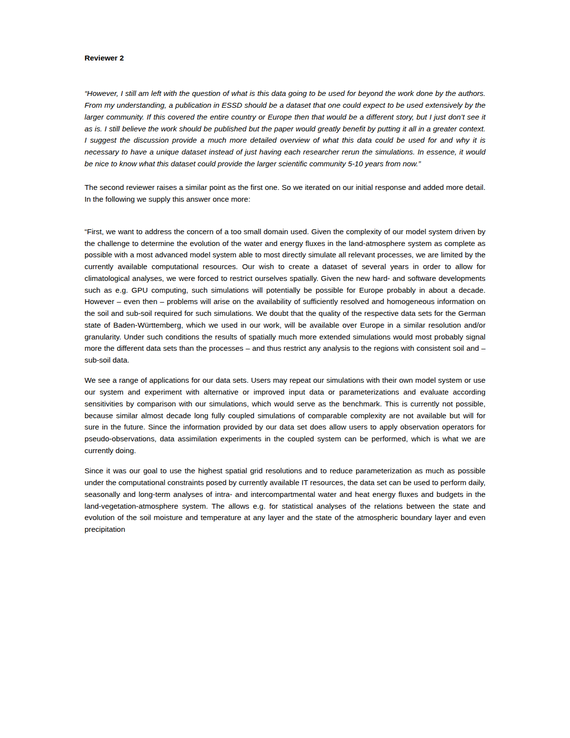Reviewer 2
“However, I still am left with the question of what is this data going to be used for beyond the work done by the authors. From my understanding, a publication in ESSD should be a dataset that one could expect to be used extensively by the larger community. If this covered the entire country or Europe then that would be a different story, but I just don’t see it as is. I still believe the work should be published but the paper would greatly benefit by putting it all in a greater context. I suggest the discussion provide a much more detailed overview of what this data could be used for and why it is necessary to have a unique dataset instead of just having each researcher rerun the simulations. In essence, it would be nice to know what this dataset could provide the larger scientific community 5-10 years from now.”
The second reviewer raises a similar point as the first one. So we iterated on our initial response and added more detail. In the following we supply this answer once more:
“First, we want to address the concern of a too small domain used. Given the complexity of our model system driven by the challenge to determine the evolution of the water and energy fluxes in the land-atmosphere system as complete as possible with a most advanced model system able to most directly simulate all relevant processes, we are limited by the currently available computational resources. Our wish to create a dataset of several years in order to allow for climatological analyses, we were forced to restrict ourselves spatially. Given the new hard- and software developments such as e.g. GPU computing, such simulations will potentially be possible for Europe probably in about a decade. However – even then – problems will arise on the availability of sufficiently resolved and homogeneous information on the soil and sub-soil required for such simulations. We doubt that the quality of the respective data sets for the German state of Baden-Württemberg, which we used in our work, will be available over Europe in a similar resolution and/or granularity. Under such conditions the results of spatially much more extended simulations would most probably signal more the different data sets than the processes – and thus restrict any analysis to the regions with consistent soil and – sub-soil data.
We see a range of applications for our data sets. Users may repeat our simulations with their own model system or use our system and experiment with alternative or improved input data or parameterizations and evaluate according sensitivities by comparison with our simulations, which would serve as the benchmark. This is currently not possible, because similar almost decade long fully coupled simulations of comparable complexity are not available but will for sure in the future. Since the information provided by our data set does allow users to apply observation operators for pseudo-observations, data assimilation experiments in the coupled system can be performed, which is what we are currently doing.
Since it was our goal to use the highest spatial grid resolutions and to reduce parameterization as much as possible under the computational constraints posed by currently available IT resources, the data set can be used to perform daily, seasonally and long-term analyses of intra- and intercompartmental water and heat energy fluxes and budgets in the land-vegetation-atmosphere system. The allows e.g. for statistical analyses of the relations between the state and evolution of the soil moisture and temperature at any layer and the state of the atmospheric boundary layer and even precipitation